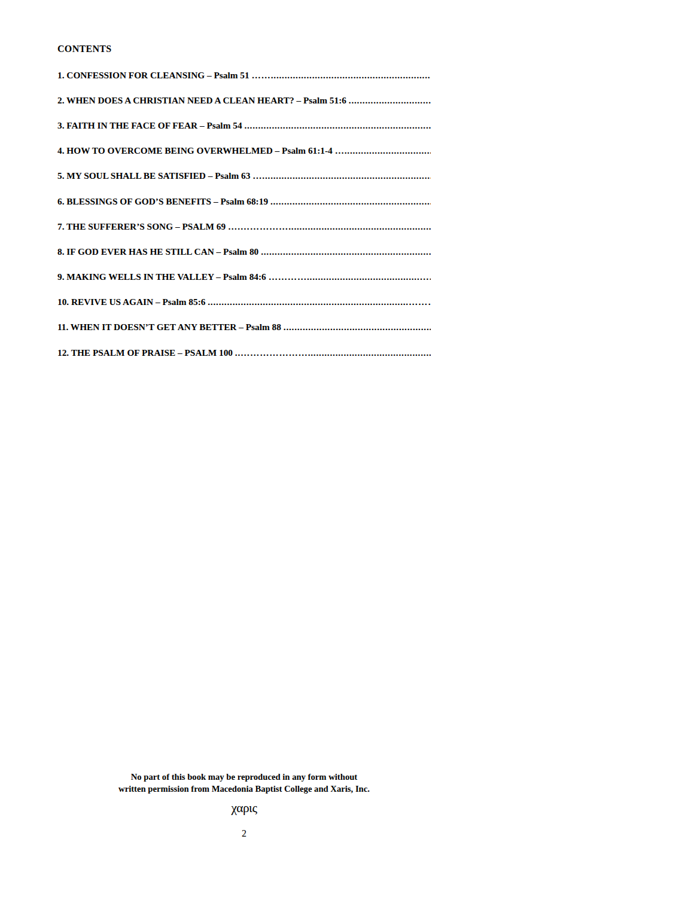CONTENTS
1. CONFESSION FOR CLEANSING – Psalm 51 …….......................................................................................................... 4
2. WHEN DOES A CHRISTIAN NEED A CLEAN HEART? – Psalm 51:6 ........................................................ 7
3. FAITH IN THE FACE OF FEAR – Psalm 54 .................................................................................................... 10
4. HOW TO OVERCOME BEING OVERWHELMED – Psalm 61:1-4 …......................................................... 13
5. MY SOUL SHALL BE SATISFIED – Psalm 63 …............................................................................................. 16
6. BLESSINGS OF GOD’S BENEFITS – Psalm 68:19 ......................................................................................... 20
7. THE SUFFERER’S SONG – PSALM 69 ….…………….......................................................................... 22
8. IF GOD EVER HAS HE STILL CAN – Psalm 80 ........................................................................................... 25
9. MAKING WELLS IN THE VALLEY – Psalm 84:6 ………….........................................….................................. 28
10. REVIVE US AGAIN – Psalm 85:6 .........................................................................……………………... 31
11. WHEN IT DOESN’T GET ANY BETTER – Psalm 88 .................................................................……......... 34
12. THE PSALM OF PRAISE – PSALM 100 ..…………………..................................................................... 38
No part of this book may be reproduced in any form without
written permission from Macedonia Baptist College and Xaris, Inc.
χαρις
2